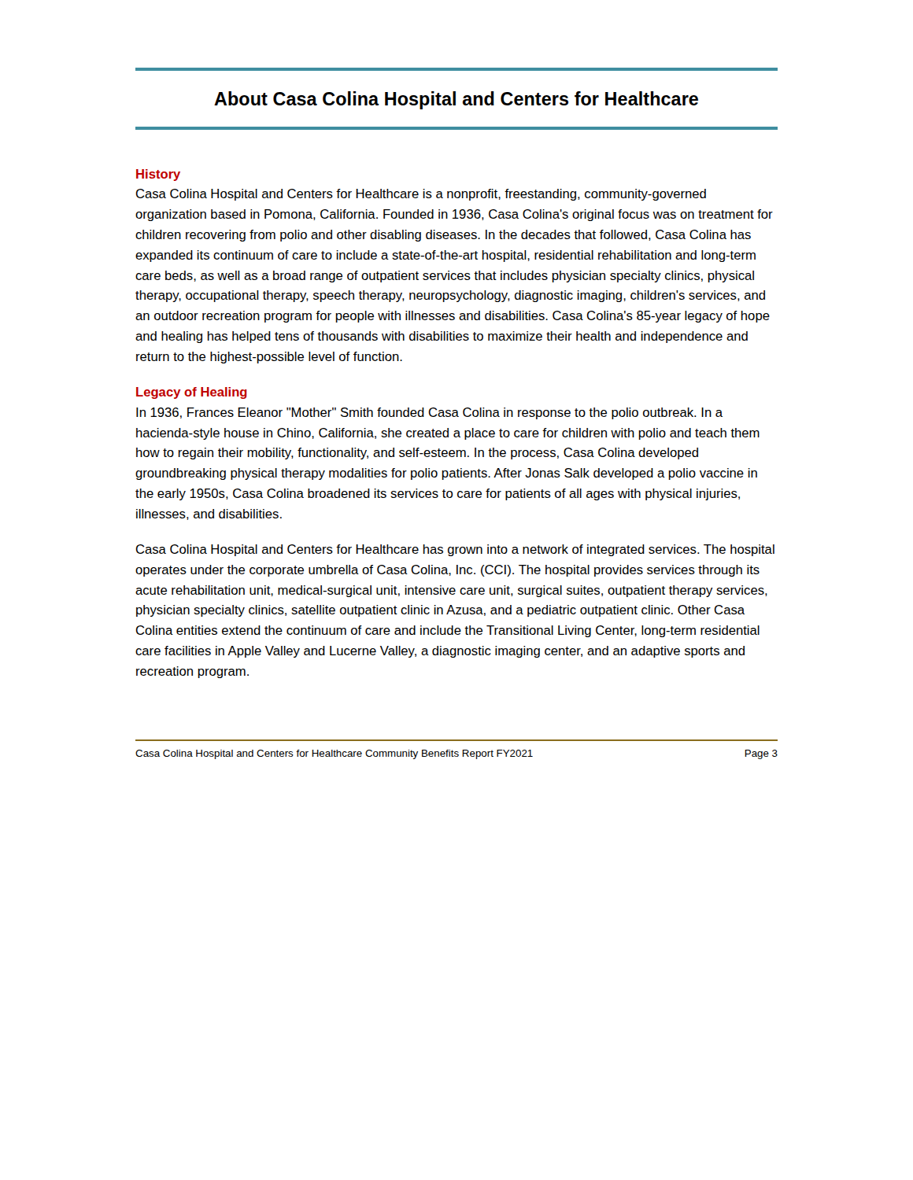About Casa Colina Hospital and Centers for Healthcare
History
Casa Colina Hospital and Centers for Healthcare is a nonprofit, freestanding, community-governed organization based in Pomona, California. Founded in 1936, Casa Colina's original focus was on treatment for children recovering from polio and other disabling diseases. In the decades that followed, Casa Colina has expanded its continuum of care to include a state-of-the-art hospital, residential rehabilitation and long-term care beds, as well as a broad range of outpatient services that includes physician specialty clinics, physical therapy, occupational therapy, speech therapy, neuropsychology, diagnostic imaging, children's services, and an outdoor recreation program for people with illnesses and disabilities. Casa Colina's 85-year legacy of hope and healing has helped tens of thousands with disabilities to maximize their health and independence and return to the highest-possible level of function.
Legacy of Healing
In 1936, Frances Eleanor "Mother" Smith founded Casa Colina in response to the polio outbreak. In a hacienda-style house in Chino, California, she created a place to care for children with polio and teach them how to regain their mobility, functionality, and self-esteem. In the process, Casa Colina developed groundbreaking physical therapy modalities for polio patients. After Jonas Salk developed a polio vaccine in the early 1950s, Casa Colina broadened its services to care for patients of all ages with physical injuries, illnesses, and disabilities.
Casa Colina Hospital and Centers for Healthcare has grown into a network of integrated services. The hospital operates under the corporate umbrella of Casa Colina, Inc. (CCI). The hospital provides services through its acute rehabilitation unit, medical-surgical unit, intensive care unit, surgical suites, outpatient therapy services, physician specialty clinics, satellite outpatient clinic in Azusa, and a pediatric outpatient clinic. Other Casa Colina entities extend the continuum of care and include the Transitional Living Center, long-term residential care facilities in Apple Valley and Lucerne Valley, a diagnostic imaging center, and an adaptive sports and recreation program.
Casa Colina Hospital and Centers for Healthcare Community Benefits Report FY2021 Page 3